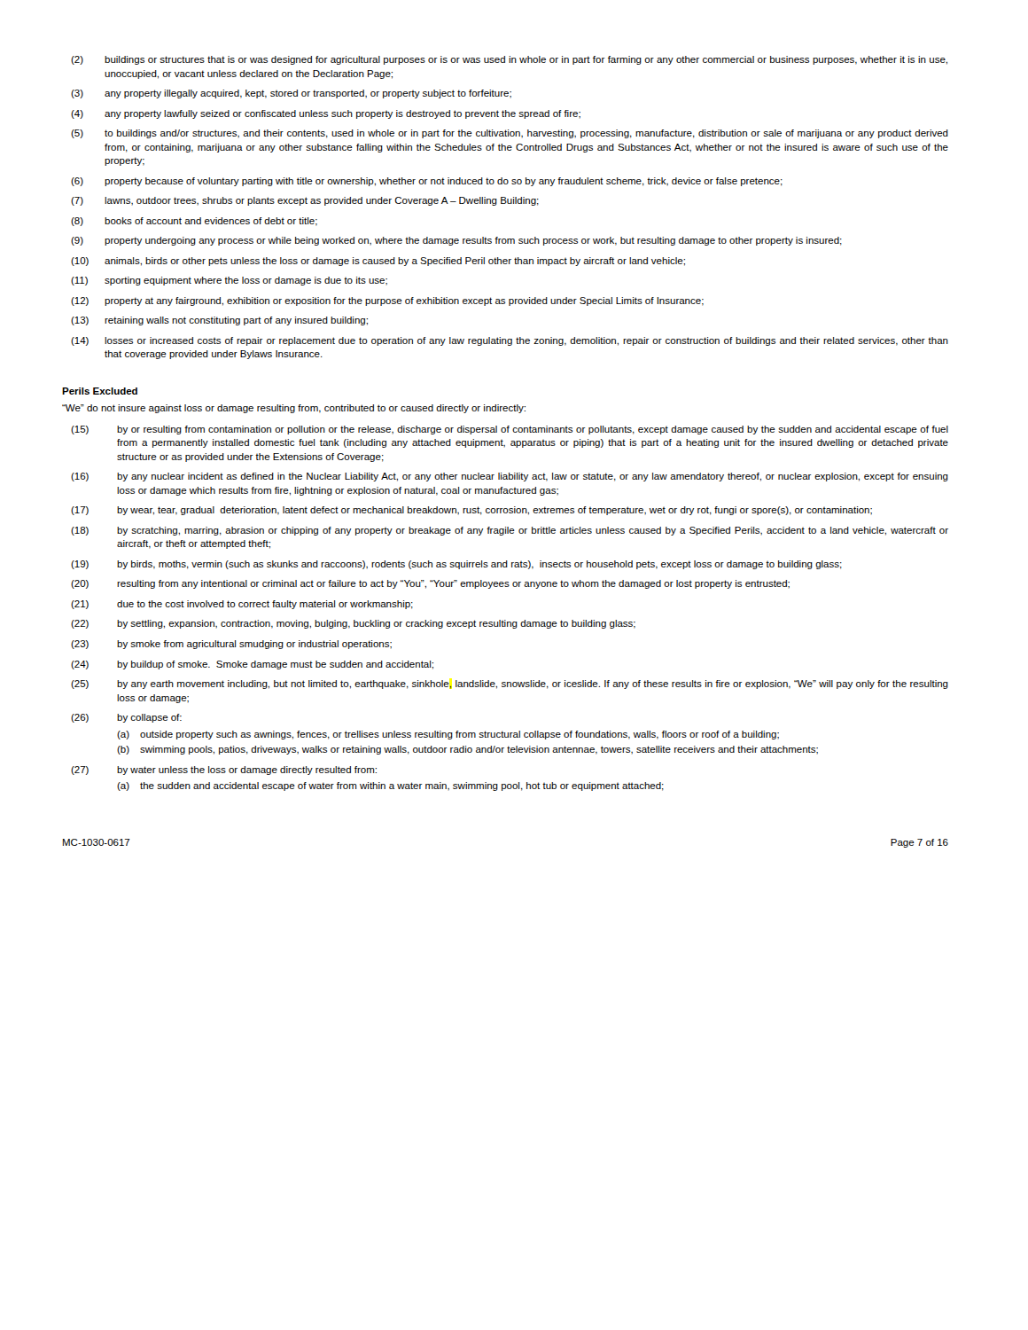(2) buildings or structures that is or was designed for agricultural purposes or is or was used in whole or in part for farming or any other commercial or business purposes, whether it is in use, unoccupied, or vacant unless declared on the Declaration Page;
(3) any property illegally acquired, kept, stored or transported, or property subject to forfeiture;
(4) any property lawfully seized or confiscated unless such property is destroyed to prevent the spread of fire;
(5) to buildings and/or structures, and their contents, used in whole or in part for the cultivation, harvesting, processing, manufacture, distribution or sale of marijuana or any product derived from, or containing, marijuana or any other substance falling within the Schedules of the Controlled Drugs and Substances Act, whether or not the insured is aware of such use of the property;
(6) property because of voluntary parting with title or ownership, whether or not induced to do so by any fraudulent scheme, trick, device or false pretence;
(7) lawns, outdoor trees, shrubs or plants except as provided under Coverage A – Dwelling Building;
(8) books of account and evidences of debt or title;
(9) property undergoing any process or while being worked on, where the damage results from such process or work, but resulting damage to other property is insured;
(10) animals, birds or other pets unless the loss or damage is caused by a Specified Peril other than impact by aircraft or land vehicle;
(11) sporting equipment where the loss or damage is due to its use;
(12) property at any fairground, exhibition or exposition for the purpose of exhibition except as provided under Special Limits of Insurance;
(13) retaining walls not constituting part of any insured building;
(14) losses or increased costs of repair or replacement due to operation of any law regulating the zoning, demolition, repair or construction of buildings and their related services, other than that coverage provided under Bylaws Insurance.
Perils Excluded
“We” do not insure against loss or damage resulting from, contributed to or caused directly or indirectly:
(15) by or resulting from contamination or pollution or the release, discharge or dispersal of contaminants or pollutants, except damage caused by the sudden and accidental escape of fuel from a permanently installed domestic fuel tank (including any attached equipment, apparatus or piping) that is part of a heating unit for the insured dwelling or detached private structure or as provided under the Extensions of Coverage;
(16) by any nuclear incident as defined in the Nuclear Liability Act, or any other nuclear liability act, law or statute, or any law amendatory thereof, or nuclear explosion, except for ensuing loss or damage which results from fire, lightning or explosion of natural, coal or manufactured gas;
(17) by wear, tear, gradual deterioration, latent defect or mechanical breakdown, rust, corrosion, extremes of temperature, wet or dry rot, fungi or spore(s), or contamination;
(18) by scratching, marring, abrasion or chipping of any property or breakage of any fragile or brittle articles unless caused by a Specified Perils, accident to a land vehicle, watercraft or aircraft, or theft or attempted theft;
(19) by birds, moths, vermin (such as skunks and raccoons), rodents (such as squirrels and rats), insects or household pets, except loss or damage to building glass;
(20) resulting from any intentional or criminal act or failure to act by “You”, “Your” employees or anyone to whom the damaged or lost property is entrusted;
(21) due to the cost involved to correct faulty material or workmanship;
(22) by settling, expansion, contraction, moving, bulging, buckling or cracking except resulting damage to building glass;
(23) by smoke from agricultural smudging or industrial operations;
(24) by buildup of smoke. Smoke damage must be sudden and accidental;
(25) by any earth movement including, but not limited to, earthquake, sinkhole, landslide, snowslide, or iceslide. If any of these results in fire or explosion, “We” will pay only for the resulting loss or damage;
(26) by collapse of:
(a) outside property such as awnings, fences, or trellises unless resulting from structural collapse of foundations, walls, floors or roof of a building;
(b) swimming pools, patios, driveways, walks or retaining walls, outdoor radio and/or television antennae, towers, satellite receivers and their attachments;
(27) by water unless the loss or damage directly resulted from:
(a) the sudden and accidental escape of water from within a water main, swimming pool, hot tub or equipment attached;
MC-1030-0617 Page 7 of 16